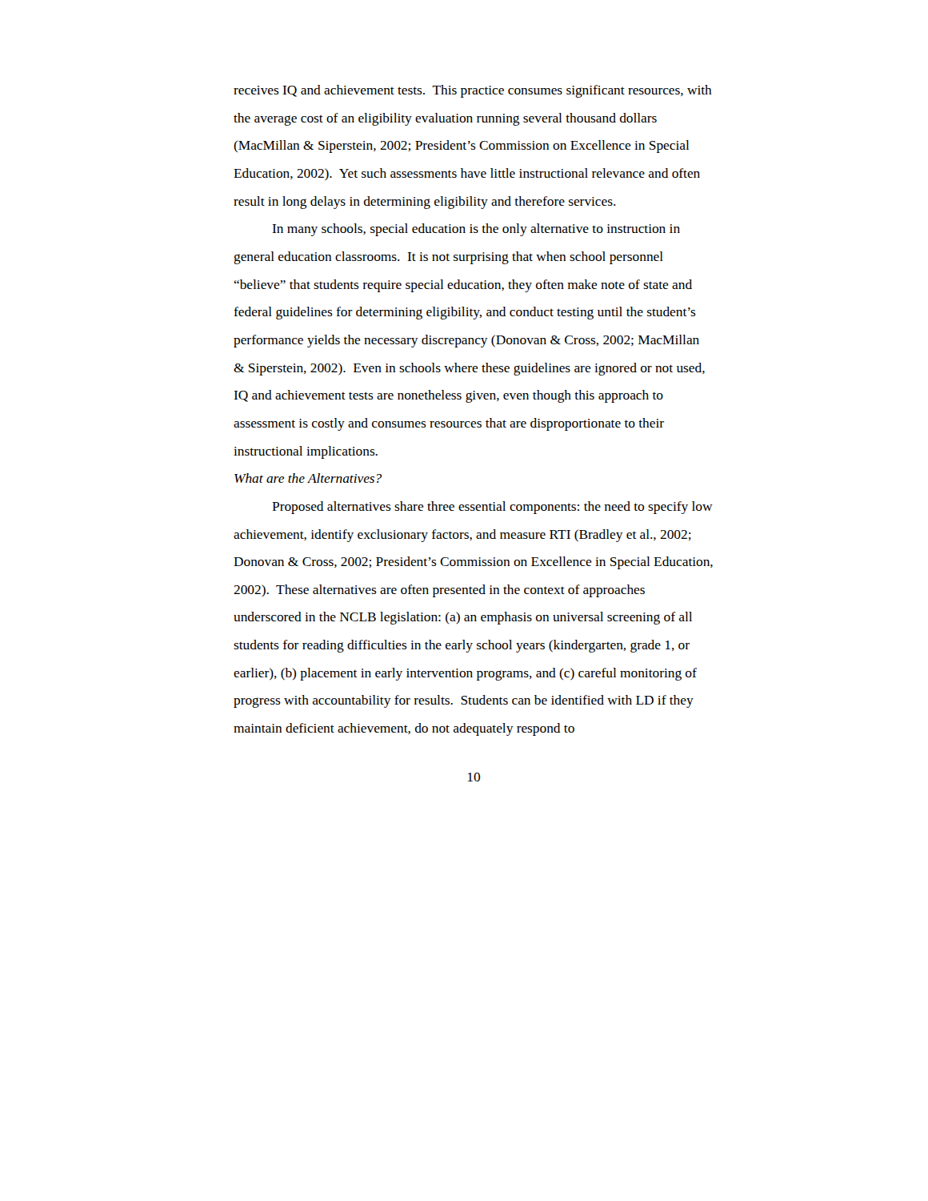receives IQ and achievement tests. This practice consumes significant resources, with the average cost of an eligibility evaluation running several thousand dollars (MacMillan & Siperstein, 2002; President’s Commission on Excellence in Special Education, 2002). Yet such assessments have little instructional relevance and often result in long delays in determining eligibility and therefore services.
In many schools, special education is the only alternative to instruction in general education classrooms. It is not surprising that when school personnel “believe” that students require special education, they often make note of state and federal guidelines for determining eligibility, and conduct testing until the student’s performance yields the necessary discrepancy (Donovan & Cross, 2002; MacMillan & Siperstein, 2002). Even in schools where these guidelines are ignored or not used, IQ and achievement tests are nonetheless given, even though this approach to assessment is costly and consumes resources that are disproportionate to their instructional implications.
What are the Alternatives?
Proposed alternatives share three essential components: the need to specify low achievement, identify exclusionary factors, and measure RTI (Bradley et al., 2002; Donovan & Cross, 2002; President’s Commission on Excellence in Special Education, 2002). These alternatives are often presented in the context of approaches underscored in the NCLB legislation: (a) an emphasis on universal screening of all students for reading difficulties in the early school years (kindergarten, grade 1, or earlier), (b) placement in early intervention programs, and (c) careful monitoring of progress with accountability for results. Students can be identified with LD if they maintain deficient achievement, do not adequately respond to
10